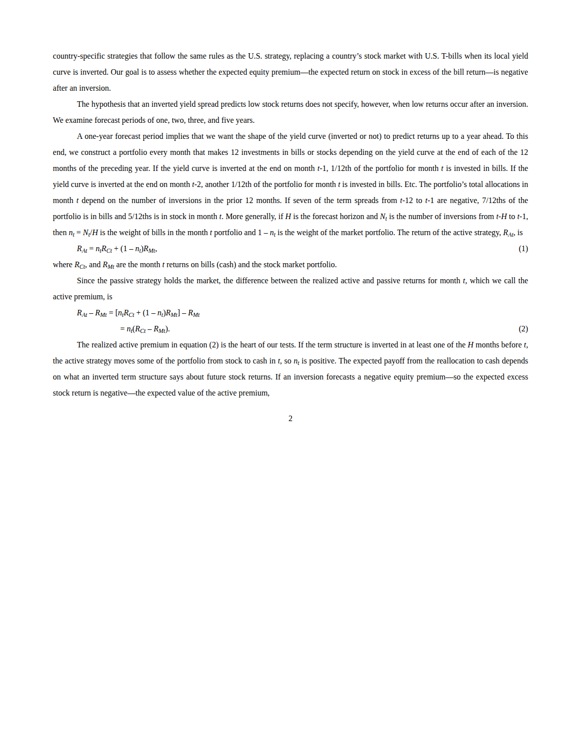country-specific strategies that follow the same rules as the U.S. strategy, replacing a country’s stock market with U.S. T-bills when its local yield curve is inverted. Our goal is to assess whether the expected equity premium—the expected return on stock in excess of the bill return—is negative after an inversion.
The hypothesis that an inverted yield spread predicts low stock returns does not specify, however, when low returns occur after an inversion. We examine forecast periods of one, two, three, and five years.
A one-year forecast period implies that we want the shape of the yield curve (inverted or not) to predict returns up to a year ahead. To this end, we construct a portfolio every month that makes 12 investments in bills or stocks depending on the yield curve at the end of each of the 12 months of the preceding year. If the yield curve is inverted at the end on month t-1, 1/12th of the portfolio for month t is invested in bills. If the yield curve is inverted at the end on month t-2, another 1/12th of the portfolio for month t is invested in bills. Etc. The portfolio’s total allocations in month t depend on the number of inversions in the prior 12 months. If seven of the term spreads from t-12 to t-1 are negative, 7/12ths of the portfolio is in bills and 5/12ths is in stock in month t. More generally, if H is the forecast horizon and Nt is the number of inversions from t-H to t-1, then nt = Nt/H is the weight of bills in the month t portfolio and 1 – nt is the weight of the market portfolio. The return of the active strategy, RAt, is
RAt = ntRCt + (1 – nt)RMt,(1)
where RCt, and RMt are the month t returns on bills (cash) and the stock market portfolio.
Since the passive strategy holds the market, the difference between the realized active and passive returns for month t, which we call the active premium, is
RAt – RMt = [ntRCt + (1 – nt)RMt] – RMt
= nt(RCt – RMt).(2)
The realized active premium in equation (2) is the heart of our tests. If the term structure is inverted in at least one of the H months before t, the active strategy moves some of the portfolio from stock to cash in t, so nt is positive. The expected payoff from the reallocation to cash depends on what an inverted term structure says about future stock returns. If an inversion forecasts a negative equity premium—so the expected excess stock return is negative—the expected value of the active premium,
2